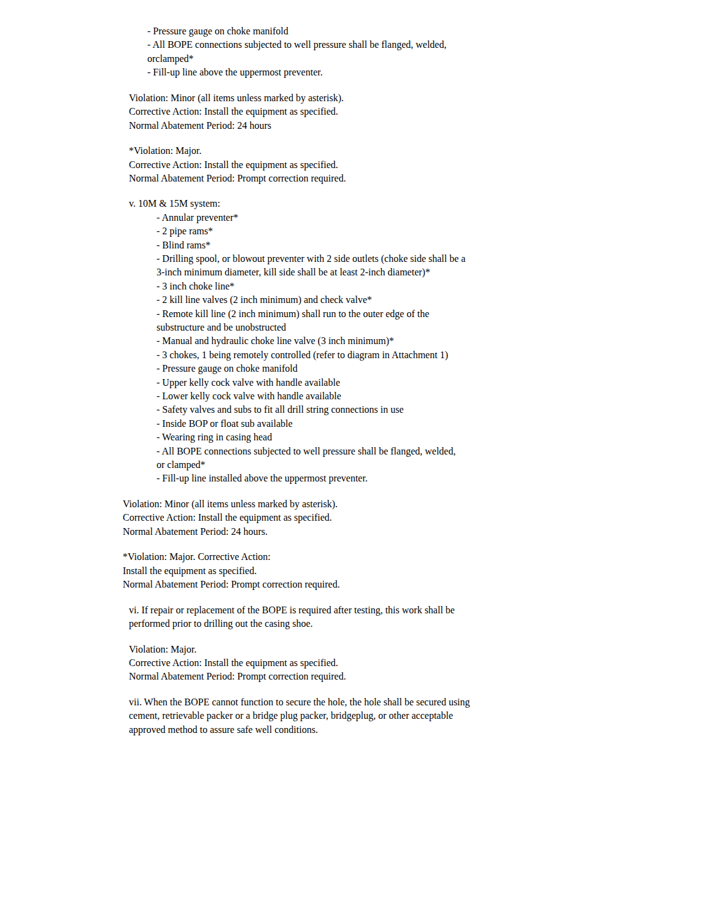- Pressure gauge on choke manifold
- All BOPE connections subjected to well pressure shall be flanged, welded,
orclamped*
- Fill-up line above the uppermost preventer.
Violation: Minor (all items unless marked by asterisk).
Corrective Action: Install the equipment as specified.
Normal Abatement Period: 24 hours
*Violation: Major.
Corrective Action: Install the equipment as specified.
Normal Abatement Period: Prompt correction required.
v. 10M & 15M system:
- Annular preventer*
- 2 pipe rams*
- Blind rams*
- Drilling spool, or blowout preventer with 2 side outlets (choke side shall be a
3-inch minimum diameter, kill side shall be at least 2-inch diameter)*
- 3 inch choke line*
- 2 kill line valves (2 inch minimum) and check valve*
- Remote kill line (2 inch minimum) shall run to the outer edge of the
substructure and be unobstructed
- Manual and hydraulic choke line valve (3 inch minimum)*
- 3 chokes, 1 being remotely controlled (refer to diagram in Attachment 1)
- Pressure gauge on choke manifold
- Upper kelly cock valve with handle available
- Lower kelly cock valve with handle available
- Safety valves and subs to fit all drill string connections in use
- Inside BOP or float sub available
- Wearing ring in casing head
- All BOPE connections subjected to well pressure shall be flanged, welded,
or clamped*
- Fill-up line installed above the uppermost preventer.
Violation: Minor (all items unless marked by asterisk).
Corrective Action: Install the equipment as specified.
Normal Abatement Period: 24 hours.
*Violation: Major. Corrective Action:
Install the equipment as specified.
Normal Abatement Period: Prompt correction required.
vi. If repair or replacement of the BOPE is required after testing, this work shall be
performed prior to drilling out the casing shoe.
Violation: Major.
Corrective Action: Install the equipment as specified.
Normal Abatement Period: Prompt correction required.
vii. When the BOPE cannot function to secure the hole, the hole shall be secured using
cement, retrievable packer or a bridge plug packer, bridgeplug, or other acceptable
approved method to assure safe well conditions.